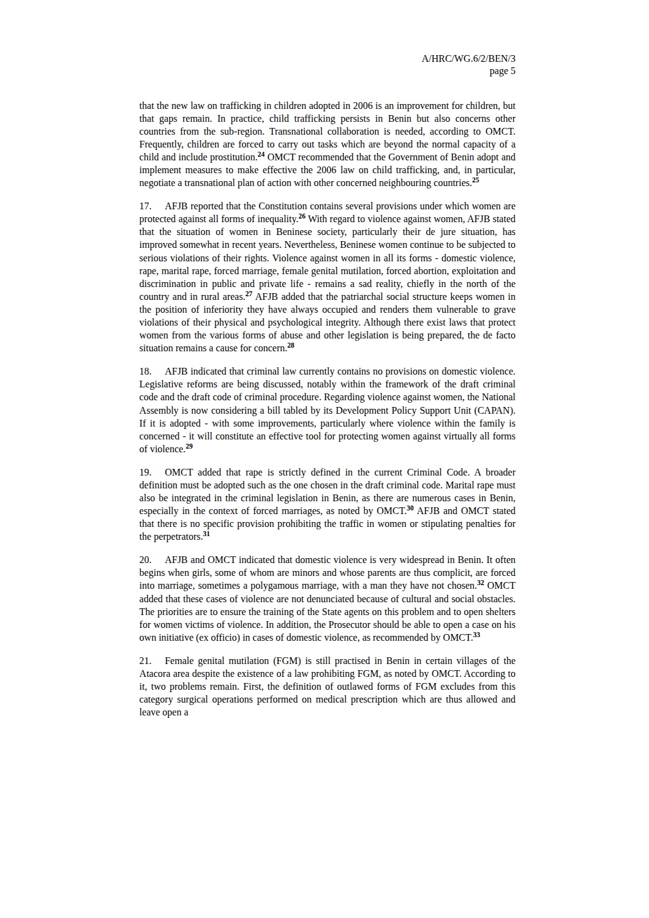A/HRC/WG.6/2/BEN/3 page 5
that the new law on trafficking in children adopted in 2006 is an improvement for children, but that gaps remain. In practice, child trafficking persists in Benin but also concerns other countries from the sub-region. Transnational collaboration is needed, according to OMCT. Frequently, children are forced to carry out tasks which are beyond the normal capacity of a child and include prostitution.24 OMCT recommended that the Government of Benin adopt and implement measures to make effective the 2006 law on child trafficking, and, in particular, negotiate a transnational plan of action with other concerned neighbouring countries.25
17. AFJB reported that the Constitution contains several provisions under which women are protected against all forms of inequality.26 With regard to violence against women, AFJB stated that the situation of women in Beninese society, particularly their de jure situation, has improved somewhat in recent years. Nevertheless, Beninese women continue to be subjected to serious violations of their rights. Violence against women in all its forms - domestic violence, rape, marital rape, forced marriage, female genital mutilation, forced abortion, exploitation and discrimination in public and private life - remains a sad reality, chiefly in the north of the country and in rural areas.27 AFJB added that the patriarchal social structure keeps women in the position of inferiority they have always occupied and renders them vulnerable to grave violations of their physical and psychological integrity. Although there exist laws that protect women from the various forms of abuse and other legislation is being prepared, the de facto situation remains a cause for concern.28
18. AFJB indicated that criminal law currently contains no provisions on domestic violence. Legislative reforms are being discussed, notably within the framework of the draft criminal code and the draft code of criminal procedure. Regarding violence against women, the National Assembly is now considering a bill tabled by its Development Policy Support Unit (CAPAN). If it is adopted - with some improvements, particularly where violence within the family is concerned - it will constitute an effective tool for protecting women against virtually all forms of violence.29
19. OMCT added that rape is strictly defined in the current Criminal Code. A broader definition must be adopted such as the one chosen in the draft criminal code. Marital rape must also be integrated in the criminal legislation in Benin, as there are numerous cases in Benin, especially in the context of forced marriages, as noted by OMCT.30 AFJB and OMCT stated that there is no specific provision prohibiting the traffic in women or stipulating penalties for the perpetrators.31
20. AFJB and OMCT indicated that domestic violence is very widespread in Benin. It often begins when girls, some of whom are minors and whose parents are thus complicit, are forced into marriage, sometimes a polygamous marriage, with a man they have not chosen.32 OMCT added that these cases of violence are not denunciated because of cultural and social obstacles. The priorities are to ensure the training of the State agents on this problem and to open shelters for women victims of violence. In addition, the Prosecutor should be able to open a case on his own initiative (ex officio) in cases of domestic violence, as recommended by OMCT.33
21. Female genital mutilation (FGM) is still practised in Benin in certain villages of the Atacora area despite the existence of a law prohibiting FGM, as noted by OMCT. According to it, two problems remain. First, the definition of outlawed forms of FGM excludes from this category surgical operations performed on medical prescription which are thus allowed and leave open a